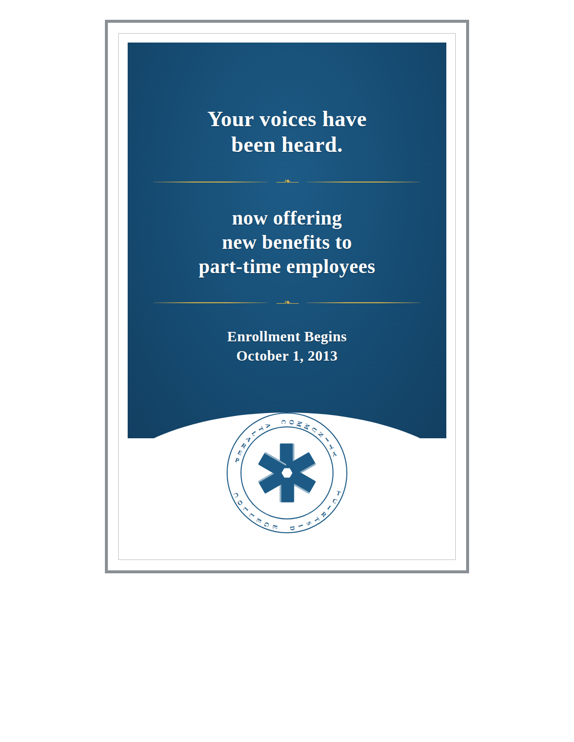Your voices have
been heard.
—❧—
now offering
new benefits to
part-time employees
—❧—
Enrollment Begins
October 1, 2013
P E R A L T A C O M M U N I T Y
T C I R T S I D E G E L L O C